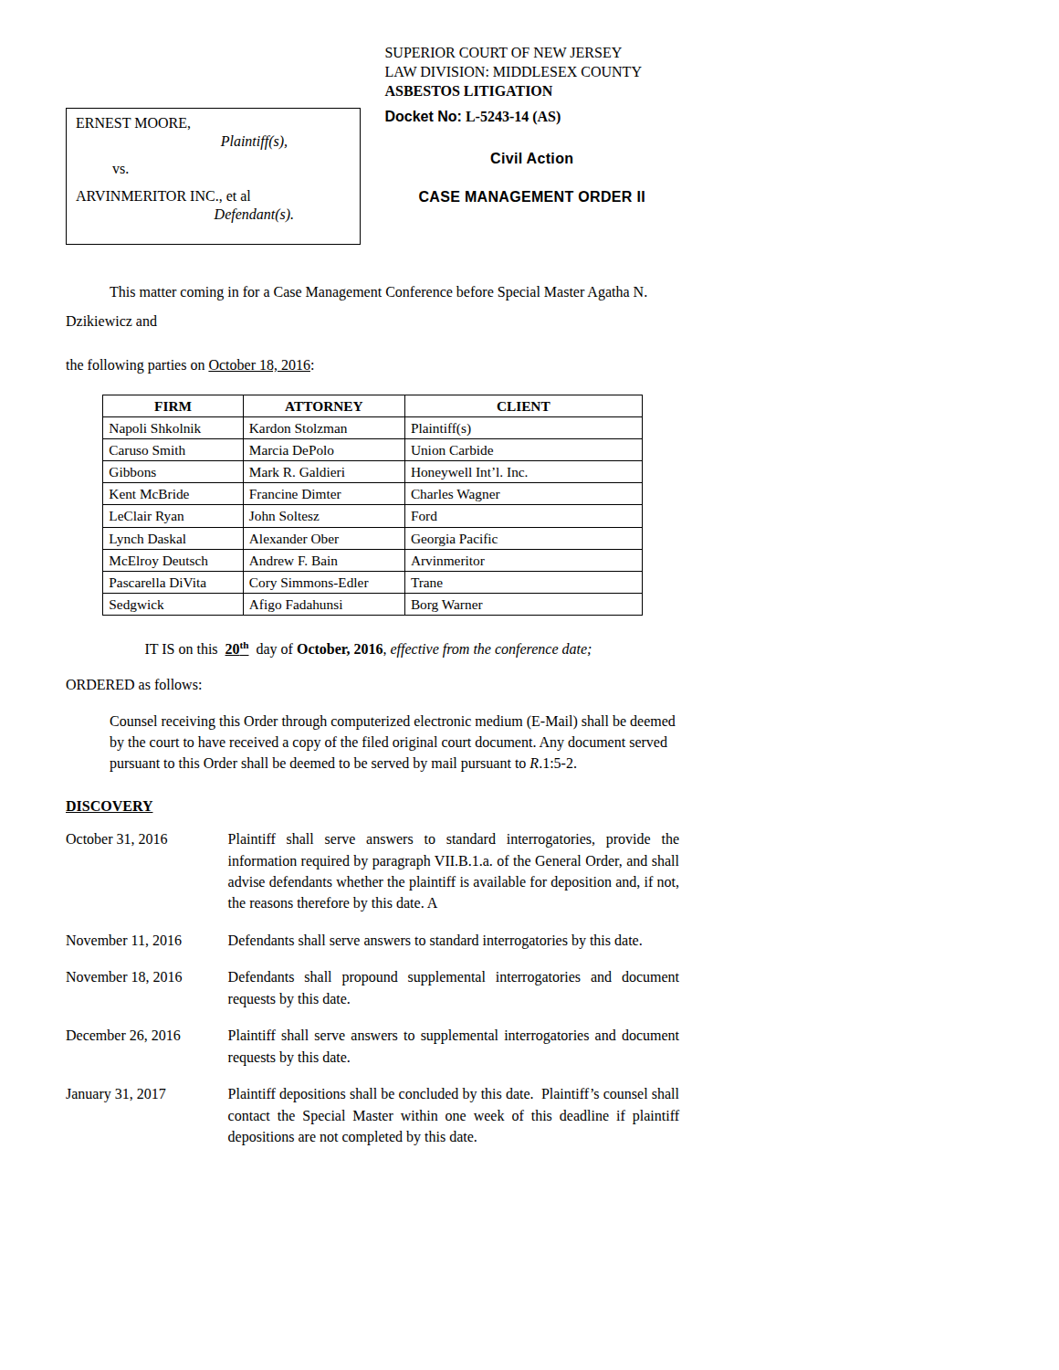SUPERIOR COURT OF NEW JERSEY
LAW DIVISION: MIDDLESEX COUNTY
ASBESTOS LITIGATION
ERNEST MOORE,
Plaintiff(s),
vs.
ARVINMERITOR INC., et al
Defendant(s).
Docket No: L-5243-14 (AS)
Civil Action
CASE MANAGEMENT ORDER II
This matter coming in for a Case Management Conference before Special Master Agatha N. Dzikiewicz and
the following parties on October 18, 2016:
| FIRM | ATTORNEY | CLIENT |
| --- | --- | --- |
| Napoli Shkolnik | Kardon Stolzman | Plaintiff(s) |
| Caruso Smith | Marcia DePolo | Union Carbide |
| Gibbons | Mark R. Galdieri | Honeywell Int’l. Inc. |
| Kent McBride | Francine Dimter | Charles Wagner |
| LeClair Ryan | John Soltesz | Ford |
| Lynch Daskal | Alexander Ober | Georgia Pacific |
| McElroy Deutsch | Andrew F. Bain | Arvinmeritor |
| Pascarella DiVita | Cory Simmons-Edler | Trane |
| Sedgwick | Afigo Fadahunsi | Borg Warner |
IT IS on this 20th day of October, 2016, effective from the conference date;
ORDERED as follows:
Counsel receiving this Order through computerized electronic medium (E-Mail) shall be deemed by the court to have received a copy of the filed original court document. Any document served pursuant to this Order shall be deemed to be served by mail pursuant to R.1:5-2.
DISCOVERY
October 31, 2016
Plaintiff shall serve answers to standard interrogatories, provide the information required by paragraph VII.B.1.a. of the General Order, and shall advise defendants whether the plaintiff is available for deposition and, if not, the reasons therefore by this date. A
November 11, 2016
Defendants shall serve answers to standard interrogatories by this date.
November 18, 2016
Defendants shall propound supplemental interrogatories and document requests by this date.
December 26, 2016
Plaintiff shall serve answers to supplemental interrogatories and document requests by this date.
January 31, 2017
Plaintiff depositions shall be concluded by this date. Plaintiff’s counsel shall contact the Special Master within one week of this deadline if plaintiff depositions are not completed by this date.